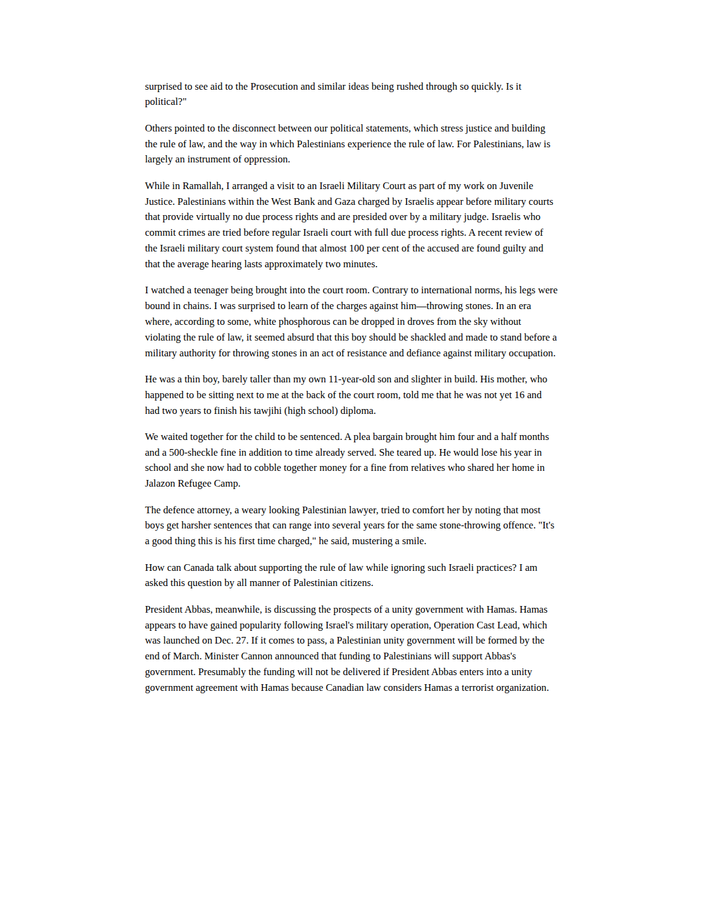surprised to see aid to the Prosecution and similar ideas being rushed through so quickly. Is it political?"
Others pointed to the disconnect between our political statements, which stress justice and building the rule of law, and the way in which Palestinians experience the rule of law. For Palestinians, law is largely an instrument of oppression.
While in Ramallah, I arranged a visit to an Israeli Military Court as part of my work on Juvenile Justice. Palestinians within the West Bank and Gaza charged by Israelis appear before military courts that provide virtually no due process rights and are presided over by a military judge. Israelis who commit crimes are tried before regular Israeli court with full due process rights. A recent review of the Israeli military court system found that almost 100 per cent of the accused are found guilty and that the average hearing lasts approximately two minutes.
I watched a teenager being brought into the court room. Contrary to international norms, his legs were bound in chains. I was surprised to learn of the charges against him—throwing stones. In an era where, according to some, white phosphorous can be dropped in droves from the sky without violating the rule of law, it seemed absurd that this boy should be shackled and made to stand before a military authority for throwing stones in an act of resistance and defiance against military occupation.
He was a thin boy, barely taller than my own 11-year-old son and slighter in build. His mother, who happened to be sitting next to me at the back of the court room, told me that he was not yet 16 and had two years to finish his tawjihi (high school) diploma.
We waited together for the child to be sentenced. A plea bargain brought him four and a half months and a 500-sheckle fine in addition to time already served. She teared up. He would lose his year in school and she now had to cobble together money for a fine from relatives who shared her home in Jalazon Refugee Camp.
The defence attorney, a weary looking Palestinian lawyer, tried to comfort her by noting that most boys get harsher sentences that can range into several years for the same stone-throwing offence. "It's a good thing this is his first time charged," he said, mustering a smile.
How can Canada talk about supporting the rule of law while ignoring such Israeli practices? I am asked this question by all manner of Palestinian citizens.
President Abbas, meanwhile, is discussing the prospects of a unity government with Hamas. Hamas appears to have gained popularity following Israel's military operation, Operation Cast Lead, which was launched on Dec. 27. If it comes to pass, a Palestinian unity government will be formed by the end of March. Minister Cannon announced that funding to Palestinians will support Abbas's government. Presumably the funding will not be delivered if President Abbas enters into a unity government agreement with Hamas because Canadian law considers Hamas a terrorist organization.